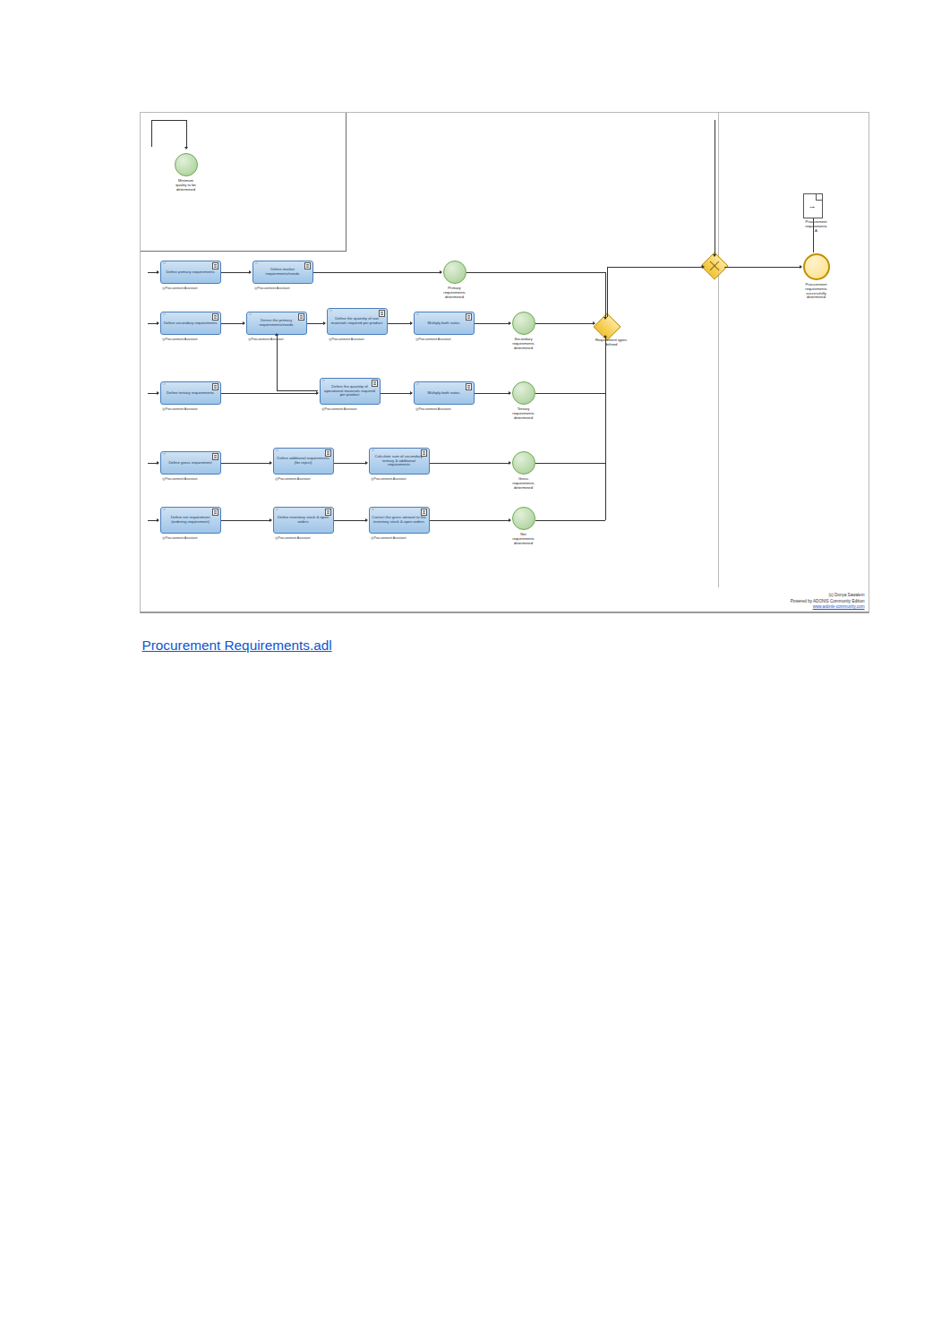Minimum
quality to be
determined
↓↑ Define primary requirements
Procurement Assistant
↓↑ Define market requirements/needs
Procurement Assistant
Primary
requirements
determined
↓↑ Define secondary requirements
Procurement Assistant
↓↑ Derive the primary requirements/needs
Procurement Assistant
↓↑ Define the quantity of raw materials required per product
Procurement Assistant
↓↑ Multiply both ratios
Procurement Assistant
Secondary
requirements
determined
↓↑ Define tertiary requirements
Procurement Assistant
↓↑ Define the quantity of operational materials required per product
Procurement Assistant
↓↑ Multiply both ratios
Procurement Assistant
Tertiary
requirements
determined
↓↑ Define gross requirement
Procurement Assistant
↓↑ Define additional requirements (for reject)
Procurement Assistant
↓↑ Calculate sum of secondary, tertiary & additional requirements
Procurement Assistant
Gross
requirements
determined
↓↑ Define net requirement (ordering requirement)
Procurement Assistant
↓↑ Define inventory stock & open orders
Procurement Assistant
↓↑ Correct the gross amount to the inventory stock & open orders
Procurement Assistant
Net
requirements
determined
Requirement types
defined
Procurement
requirements
successfully
determined
→
Procurement
requirements
A
(c) Donya Sawalem
Powered by ADONIS Community Edition
www.adonis-community.com
Procurement Requirements.adl